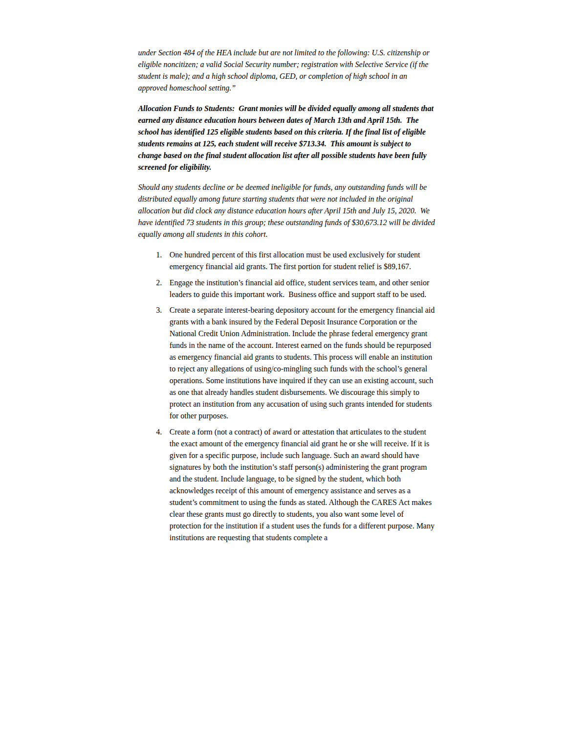under Section 484 of the HEA include but are not limited to the following: U.S. citizenship or eligible noncitizen; a valid Social Security number; registration with Selective Service (if the student is male); and a high school diploma, GED, or completion of high school in an approved homeschool setting.”
Allocation Funds to Students: Grant monies will be divided equally among all students that earned any distance education hours between dates of March 13th and April 15th. The school has identified 125 eligible students based on this criteria. If the final list of eligible students remains at 125, each student will receive $713.34. This amount is subject to change based on the final student allocation list after all possible students have been fully screened for eligibility.
Should any students decline or be deemed ineligible for funds, any outstanding funds will be distributed equally among future starting students that were not included in the original allocation but did clock any distance education hours after April 15th and July 15, 2020. We have identified 73 students in this group; these outstanding funds of $30,673.12 will be divided equally among all students in this cohort.
One hundred percent of this first allocation must be used exclusively for student emergency financial aid grants. The first portion for student relief is $89,167.
Engage the institution’s financial aid office, student services team, and other senior leaders to guide this important work. Business office and support staff to be used.
Create a separate interest-bearing depository account for the emergency financial aid grants with a bank insured by the Federal Deposit Insurance Corporation or the National Credit Union Administration. Include the phrase federal emergency grant funds in the name of the account. Interest earned on the funds should be repurposed as emergency financial aid grants to students. This process will enable an institution to reject any allegations of using/co-mingling such funds with the school’s general operations. Some institutions have inquired if they can use an existing account, such as one that already handles student disbursements. We discourage this simply to protect an institution from any accusation of using such grants intended for students for other purposes.
Create a form (not a contract) of award or attestation that articulates to the student the exact amount of the emergency financial aid grant he or she will receive. If it is given for a specific purpose, include such language. Such an award should have signatures by both the institution’s staff person(s) administering the grant program and the student. Include language, to be signed by the student, which both acknowledges receipt of this amount of emergency assistance and serves as a student’s commitment to using the funds as stated. Although the CARES Act makes clear these grants must go directly to students, you also want some level of protection for the institution if a student uses the funds for a different purpose. Many institutions are requesting that students complete a